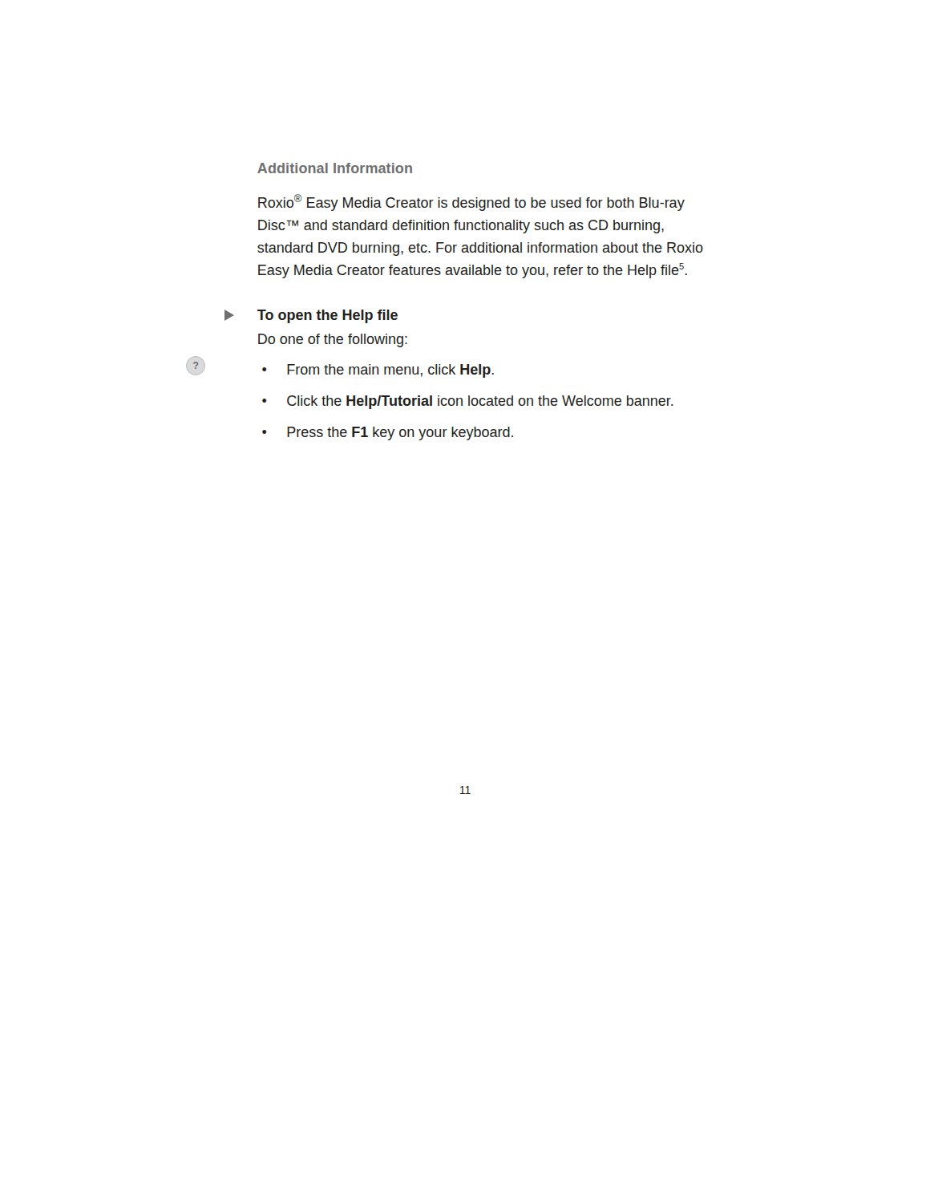?
Additional Information
Roxio® Easy Media Creator is designed to be used for both Blu-ray Disc™ and standard definition functionality such as CD burning, standard DVD burning, etc. For additional information about the Roxio Easy Media Creator features available to you, refer to the Help file5.
To open the Help file
Do one of the following:
From the main menu, click Help.
Click the Help/Tutorial icon located on the Welcome banner.
Press the F1 key on your keyboard.
11